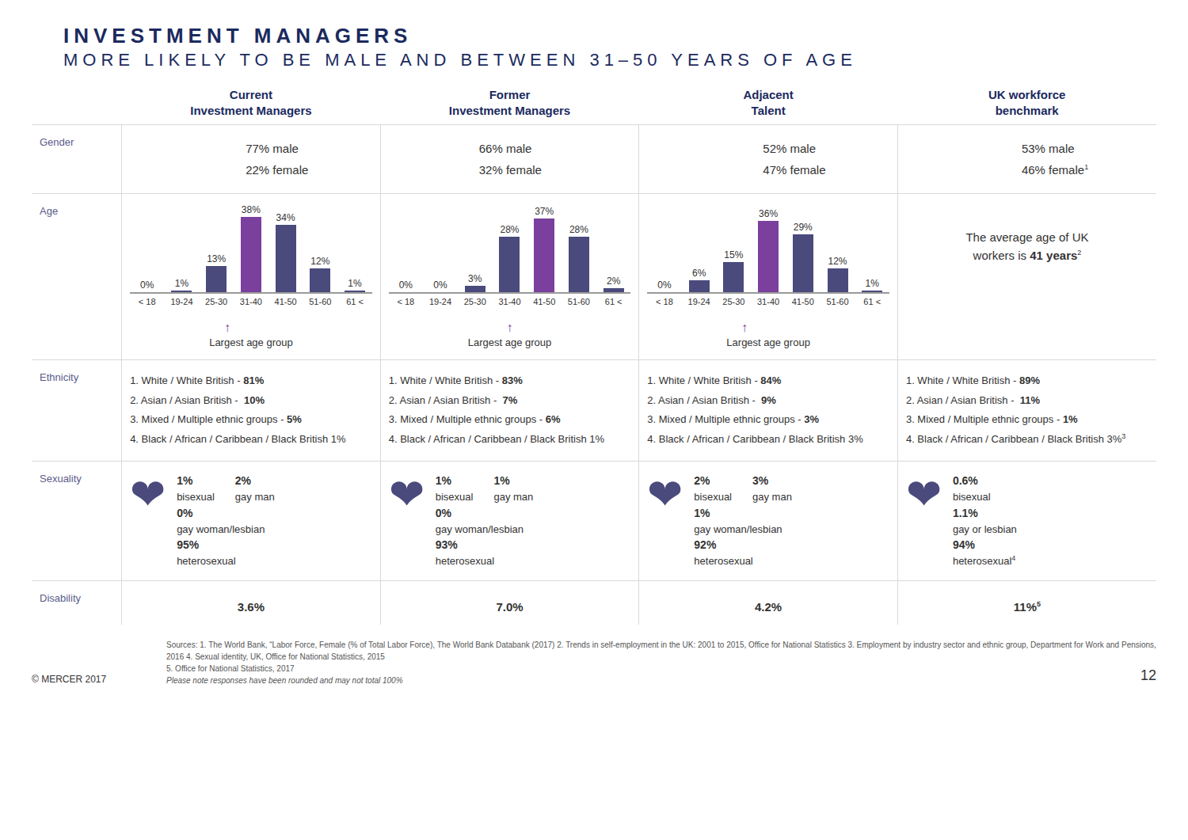INVESTMENT MANAGERS
MORE LIKELY TO BE MALE AND BETWEEN 31–50 YEARS OF AGE
| | Current Investment Managers | Former Investment Managers | Adjacent Talent | UK workforce benchmark |
| --- | --- | --- | --- | --- |
| Gender | 77% male 22% female | 66% male 32% female | 52% male 47% female | 53% male 46% female 1 |
| Age | 0% 1% 13% 38% 34% 12% 1% < 18 19-24 25-30 31-40 41-50 51-60 61 < ↑ Largest age group | 0% 0% 3% 28% 37% 28% 2% < 18 19-24 25-30 31-40 41-50 51-60 61 < ↑ Largest age group | 0% 6% 15% 36% 29% 12% 1% < 18 19-24 25-30 31-40 41-50 51-60 61 < ↑ Largest age group | The average age of UK workers is 41 years 2 |
| Ethnicity | 1. White / White British - 81% 2. Asian / Asian British - 10% 3. Mixed / Multiple ethnic groups - 5% 4. Black / African / Caribbean / Black British 1% | 1. White / White British - 83% 2. Asian / Asian British - 7% 3. Mixed / Multiple ethnic groups - 6% 4. Black / African / Caribbean / Black British 1% | 1. White / White British - 84% 2. Asian / Asian British - 9% 3. Mixed / Multiple ethnic groups - 3% 4. Black / African / Caribbean / Black British 3% | 1. White / White British - 89% 2. Asian / Asian British - 11% 3. Mixed / Multiple ethnic groups - 1% 4. Black / African / Caribbean / Black British 3% 3 |
| Sexuality | ❤ 1% bisexual 2% gay man 0% gay woman/lesbian 95% heterosexual | ❤ 1% bisexual 1% gay man 0% gay woman/lesbian 93% heterosexual | ❤ 2% bisexual 3% gay man 1% gay woman/lesbian 92% heterosexual | ❤ 0.6% bisexual 1.1% gay or lesbian 94% heterosexual 4 |
| Disability | 3.6% | 7.0% | 4.2% | 11% 5 |
Sources: 1. The World Bank, “Labor Force, Female (% of Total Labor Force), The World Bank Databank (2017) 2. Trends in self-employment in the UK: 2001 to 2015, Office for National Statistics 3. Employment by industry sector and ethnic group, Department for Work and Pensions, 2016 4. Sexual identity, UK, Office for National Statistics, 2015
5. Office for National Statistics, 2017
Please note responses have been rounded and may not total 100%
© MERCER 2017
12